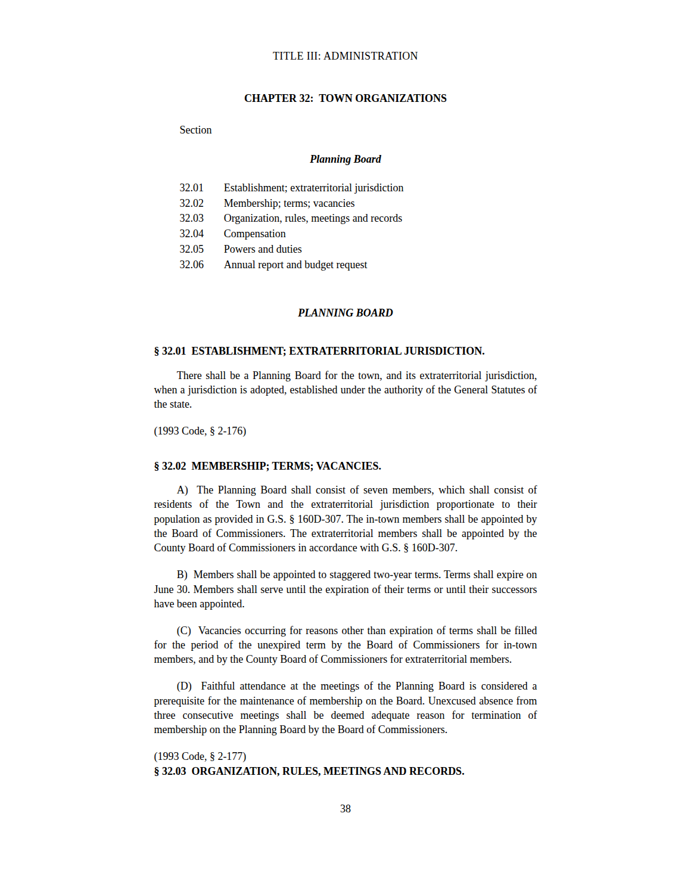TITLE III: ADMINISTRATION
CHAPTER 32: TOWN ORGANIZATIONS
Section
Planning Board
| 32.01 | Establishment; extraterritorial jurisdiction |
| 32.02 | Membership; terms; vacancies |
| 32.03 | Organization, rules, meetings and records |
| 32.04 | Compensation |
| 32.05 | Powers and duties |
| 32.06 | Annual report and budget request |
PLANNING BOARD
§ 32.01 ESTABLISHMENT; EXTRATERRITORIAL JURISDICTION.
There shall be a Planning Board for the town, and its extraterritorial jurisdiction, when a jurisdiction is adopted, established under the authority of the General Statutes of the state.
(1993 Code, § 2-176)
§ 32.02 MEMBERSHIP; TERMS; VACANCIES.
A) The Planning Board shall consist of seven members, which shall consist of residents of the Town and the extraterritorial jurisdiction proportionate to their population as provided in G.S. § 160D-307. The in-town members shall be appointed by the Board of Commissioners. The extraterritorial members shall be appointed by the County Board of Commissioners in accordance with G.S. § 160D-307.
B) Members shall be appointed to staggered two-year terms. Terms shall expire on June 30. Members shall serve until the expiration of their terms or until their successors have been appointed.
(C) Vacancies occurring for reasons other than expiration of terms shall be filled for the period of the unexpired term by the Board of Commissioners for in-town members, and by the County Board of Commissioners for extraterritorial members.
(D) Faithful attendance at the meetings of the Planning Board is considered a prerequisite for the maintenance of membership on the Board. Unexcused absence from three consecutive meetings shall be deemed adequate reason for termination of membership on the Planning Board by the Board of Commissioners.
(1993 Code, § 2-177)
§ 32.03 ORGANIZATION, RULES, MEETINGS AND RECORDS.
38